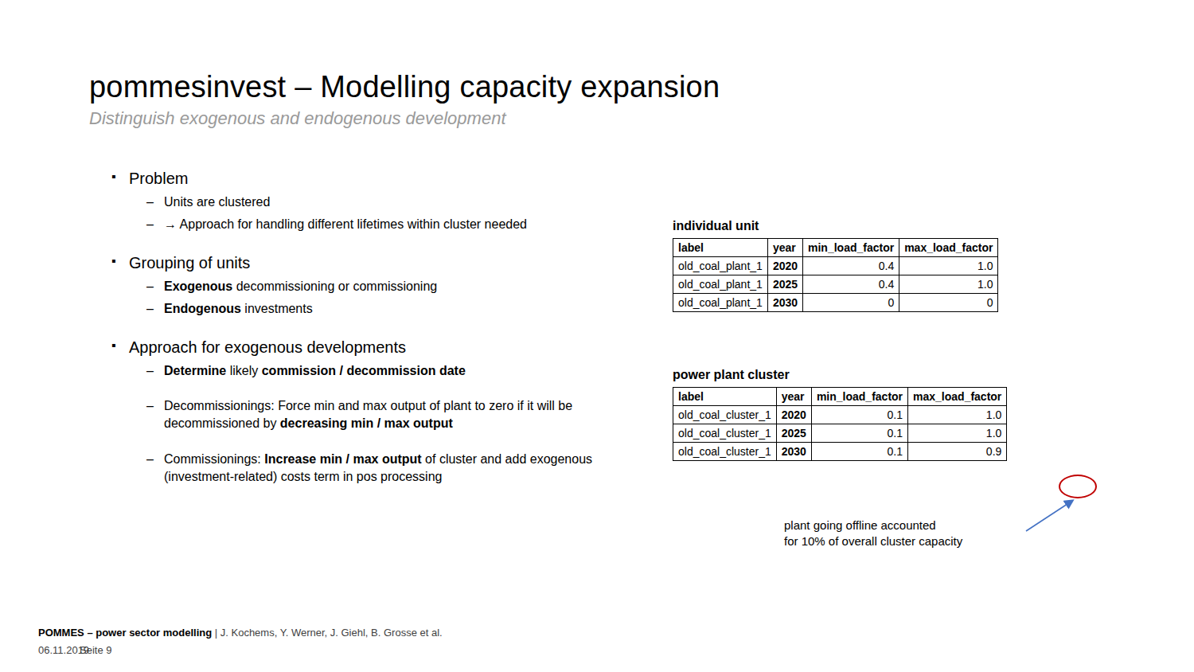pommesinvest – Modelling capacity expansion
Distinguish exogenous and endogenous development
Problem
Units are clustered
→ Approach for handling different lifetimes within cluster needed
Grouping of units
Exogenous decommissioning or commissioning
Endogenous investments
Approach for exogenous developments
Determine likely commission / decommission date
Decommissionings: Force min and max output of plant to zero if it will be decommissioned by decreasing min / max output
Commissionings: Increase min / max output of cluster and add exogenous (investment-related) costs term in pos processing
individual unit
| label | year | min_load_factor | max_load_factor |
| --- | --- | --- | --- |
| old_coal_plant_1 | 2020 | 0.4 | 1.0 |
| old_coal_plant_1 | 2025 | 0.4 | 1.0 |
| old_coal_plant_1 | 2030 | 0 | 0 |
power plant cluster
| label | year | min_load_factor | max_load_factor |
| --- | --- | --- | --- |
| old_coal_cluster_1 | 2020 | 0.1 | 1.0 |
| old_coal_cluster_1 | 2025 | 0.1 | 1.0 |
| old_coal_cluster_1 | 2030 | 0.1 | 0.9 |
plant going offline accounted
for 10% of overall cluster capacity
POMMES – power sector modelling | J. Kochems, Y. Werner, J. Giehl, B. Grosse et al.
06.11.2019
Seite 9